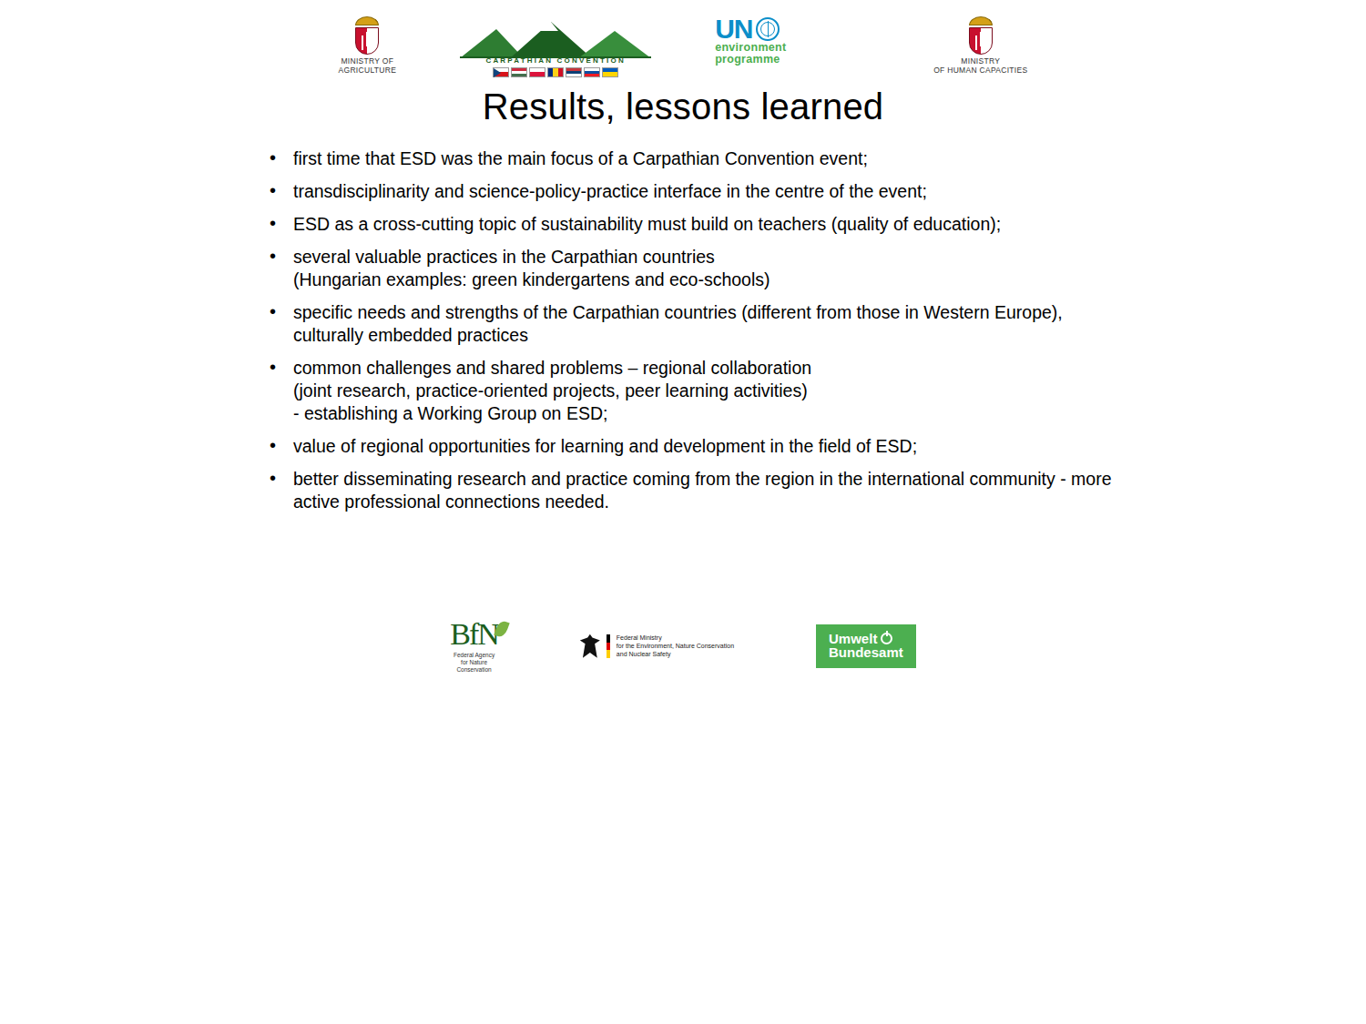Ministry of
Agriculture
CARPATHIAN CONVENTION
UN
environment
programme
Ministry
of Human Capacities
Results, lessons learned
first time that ESD was the main focus of a Carpathian Convention event;
transdisciplinarity and science-policy-practice interface in the centre of the event;
ESD as a cross-cutting topic of sustainability must build on teachers (quality of education);
several valuable practices in the Carpathian countries(Hungarian examples: green kindergartens and eco-schools)
specific needs and strengths of the Carpathian countries (different from those in Western Europe), culturally embedded practices
common challenges and shared problems – regional collaboration(joint research, practice-oriented projects, peer learning activities)- establishing a Working Group on ESD;
value of regional opportunities for learning and development in the field of ESD;
better disseminating research and practice coming from the region in the international community - more active professional connections needed.
BfN
Federal Agency
for Nature
Conservation
Federal Ministry
for the Environment, Nature Conservation
and Nuclear Safety
Umwelt
Bundesamt